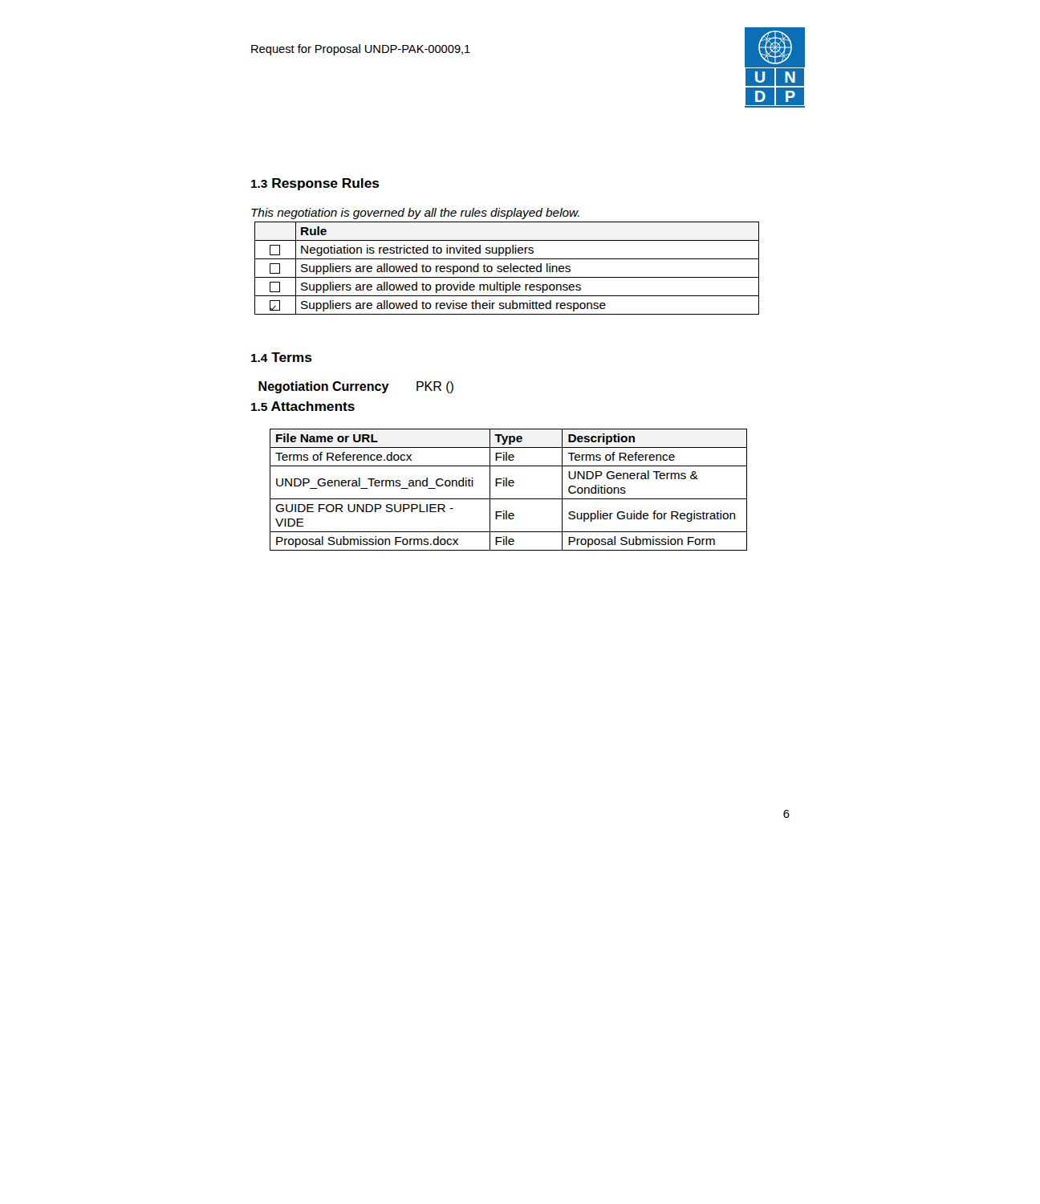Request for Proposal UNDP-PAK-00009,1
U
N
D
P
1.3 Response Rules
This negotiation is governed by all the rules displayed below.
| | Rule |
| --- | --- |
| | Negotiation is restricted to invited suppliers |
| | Suppliers are allowed to respond to selected lines |
| | Suppliers are allowed to provide multiple responses |
| | Suppliers are allowed to revise their submitted response |
1.4 Terms
Negotiation Currency PKR ()
1.5 Attachments
| File Name or URL | Type | Description |
| --- | --- | --- |
| Terms of Reference.docx | File | Terms of Reference |
| UNDP_General_Terms_and_Conditi | File | UNDP General Terms & Conditions |
| GUIDE FOR UNDP SUPPLIER - VIDE | File | Supplier Guide for Registration |
| Proposal Submission Forms.docx | File | Proposal Submission Form |
6